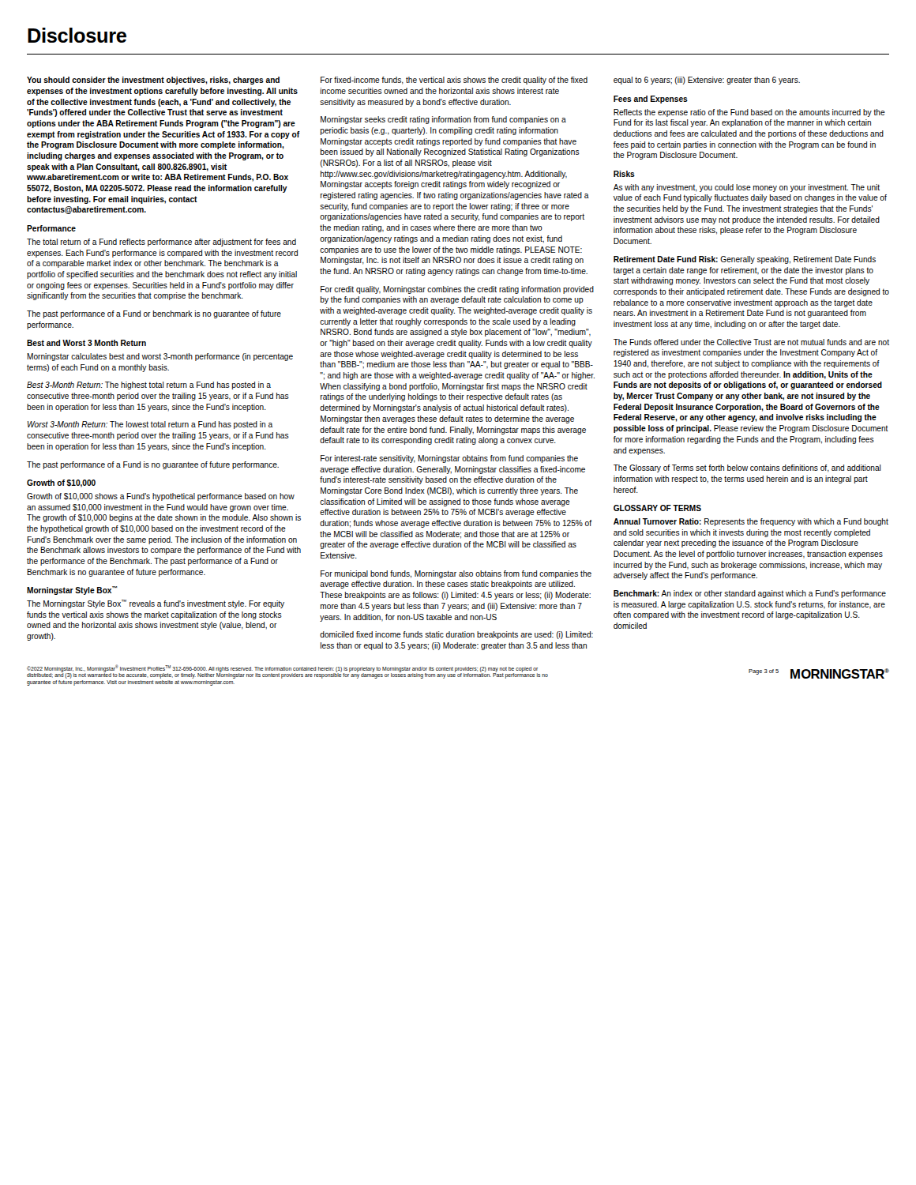Disclosure
You should consider the investment objectives, risks, charges and expenses of the investment options carefully before investing. All units of the collective investment funds (each, a 'Fund' and collectively, the 'Funds') offered under the Collective Trust that serve as investment options under the ABA Retirement Funds Program ("the Program") are exempt from registration under the Securities Act of 1933. For a copy of the Program Disclosure Document with more complete information, including charges and expenses associated with the Program, or to speak with a Plan Consultant, call 800.826.8901, visit www.abaretirement.com or write to: ABA Retirement Funds, P.O. Box 55072, Boston, MA 02205-5072. Please read the information carefully before investing. For email inquiries, contact contactus@abaretirement.com.
Performance
The total return of a Fund reflects performance after adjustment for fees and expenses. Each Fund's performance is compared with the investment record of a comparable market index or other benchmark. The benchmark is a portfolio of specified securities and the benchmark does not reflect any initial or ongoing fees or expenses. Securities held in a Fund's portfolio may differ significantly from the securities that comprise the benchmark.
The past performance of a Fund or benchmark is no guarantee of future performance.
Best and Worst 3 Month Return
Morningstar calculates best and worst 3-month performance (in percentage terms) of each Fund on a monthly basis.
Best 3-Month Return: The highest total return a Fund has posted in a consecutive three-month period over the trailing 15 years, or if a Fund has been in operation for less than 15 years, since the Fund's inception.
Worst 3-Month Return: The lowest total return a Fund has posted in a consecutive three-month period over the trailing 15 years, or if a Fund has been in operation for less than 15 years, since the Fund's inception.
The past performance of a Fund is no guarantee of future performance.
Growth of $10,000
Growth of $10,000 shows a Fund's hypothetical performance based on how an assumed $10,000 investment in the Fund would have grown over time. The growth of $10,000 begins at the date shown in the module. Also shown is the hypothetical growth of $10,000 based on the investment record of the Fund's Benchmark over the same period. The inclusion of the information on the Benchmark allows investors to compare the performance of the Fund with the performance of the Benchmark. The past performance of a Fund or Benchmark is no guarantee of future performance.
Morningstar Style Box™
The Morningstar Style Box™ reveals a fund's investment style. For equity funds the vertical axis shows the market capitalization of the long stocks owned and the horizontal axis shows investment style (value, blend, or growth).
For fixed-income funds, the vertical axis shows the credit quality of the fixed income securities owned and the horizontal axis shows interest rate sensitivity as measured by a bond's effective duration.
Morningstar seeks credit rating information from fund companies on a periodic basis (e.g., quarterly). In compiling credit rating information Morningstar accepts credit ratings reported by fund companies that have been issued by all Nationally Recognized Statistical Rating Organizations (NRSROs). For a list of all NRSROs, please visit http://www.sec.gov/divisions/marketreg/ratingagency.htm. Additionally, Morningstar accepts foreign credit ratings from widely recognized or registered rating agencies. If two rating organizations/agencies have rated a security, fund companies are to report the lower rating; if three or more organizations/agencies have rated a security, fund companies are to report the median rating, and in cases where there are more than two organization/agency ratings and a median rating does not exist, fund companies are to use the lower of the two middle ratings. PLEASE NOTE: Morningstar, Inc. is not itself an NRSRO nor does it issue a credit rating on the fund. An NRSRO or rating agency ratings can change from time-to-time.
For credit quality, Morningstar combines the credit rating information provided by the fund companies with an average default rate calculation to come up with a weighted-average credit quality. The weighted-average credit quality is currently a letter that roughly corresponds to the scale used by a leading NRSRO. Bond funds are assigned a style box placement of "low", "medium", or "high" based on their average credit quality. Funds with a low credit quality are those whose weighted-average credit quality is determined to be less than "BBB-"; medium are those less than "AA-", but greater or equal to "BBB-"; and high are those with a weighted-average credit quality of "AA-" or higher. When classifying a bond portfolio, Morningstar first maps the NRSRO credit ratings of the underlying holdings to their respective default rates (as determined by Morningstar's analysis of actual historical default rates). Morningstar then averages these default rates to determine the average default rate for the entire bond fund. Finally, Morningstar maps this average default rate to its corresponding credit rating along a convex curve.
For interest-rate sensitivity, Morningstar obtains from fund companies the average effective duration. Generally, Morningstar classifies a fixed-income fund's interest-rate sensitivity based on the effective duration of the Morningstar Core Bond Index (MCBI), which is currently three years. The classification of Limited will be assigned to those funds whose average effective duration is between 25% to 75% of MCBI's average effective duration; funds whose average effective duration is between 75% to 125% of the MCBI will be classified as Moderate; and those that are at 125% or greater of the average effective duration of the MCBI will be classified as Extensive.
For municipal bond funds, Morningstar also obtains from fund companies the average effective duration. In these cases static breakpoints are utilized. These breakpoints are as follows: (i) Limited: 4.5 years or less; (ii) Moderate: more than 4.5 years but less than 7 years; and (iii) Extensive: more than 7 years. In addition, for non-US taxable and non-US
domiciled fixed income funds static duration breakpoints are used: (i) Limited: less than or equal to 3.5 years; (ii) Moderate: greater than 3.5 and less than equal to 6 years; (iii) Extensive: greater than 6 years.
Fees and Expenses
Reflects the expense ratio of the Fund based on the amounts incurred by the Fund for its last fiscal year. An explanation of the manner in which certain deductions and fees are calculated and the portions of these deductions and fees paid to certain parties in connection with the Program can be found in the Program Disclosure Document.
Risks
As with any investment, you could lose money on your investment. The unit value of each Fund typically fluctuates daily based on changes in the value of the securities held by the Fund. The investment strategies that the Funds' investment advisors use may not produce the intended results. For detailed information about these risks, please refer to the Program Disclosure Document.
Retirement Date Fund Risk: Generally speaking, Retirement Date Funds target a certain date range for retirement, or the date the investor plans to start withdrawing money. Investors can select the Fund that most closely corresponds to their anticipated retirement date. These Funds are designed to rebalance to a more conservative investment approach as the target date nears. An investment in a Retirement Date Fund is not guaranteed from investment loss at any time, including on or after the target date.
The Funds offered under the Collective Trust are not mutual funds and are not registered as investment companies under the Investment Company Act of 1940 and, therefore, are not subject to compliance with the requirements of such act or the protections afforded thereunder. In addition, Units of the Funds are not deposits of or obligations of, or guaranteed or endorsed by, Mercer Trust Company or any other bank, are not insured by the Federal Deposit Insurance Corporation, the Board of Governors of the Federal Reserve, or any other agency, and involve risks including the possible loss of principal. Please review the Program Disclosure Document for more information regarding the Funds and the Program, including fees and expenses.
The Glossary of Terms set forth below contains definitions of, and additional information with respect to, the terms used herein and is an integral part hereof.
GLOSSARY OF TERMS
Annual Turnover Ratio: Represents the frequency with which a Fund bought and sold securities in which it invests during the most recently completed calendar year next preceding the issuance of the Program Disclosure Document. As the level of portfolio turnover increases, transaction expenses incurred by the Fund, such as brokerage commissions, increase, which may adversely affect the Fund's performance.
Benchmark: An index or other standard against which a Fund's performance is measured. A large capitalization U.S. stock fund's returns, for instance, are often compared with the investment record of large-capitalization U.S. domiciled
©2022 Morningstar, Inc., Morningstar® Investment ProfilesTM 312-696-6000. All rights reserved. The information contained herein: (1) is proprietary to Morningstar and/or its content providers; (2) may not be copied or distributed; and (3) is not warranted to be accurate, complete, or timely. Neither Morningstar nor its content providers are responsible for any damages or losses arising from any use of information. Past performance is no guarantee of future performance. Visit our investment website at www.morningstar.com.
Page 3 of 5
MORNINGSTAR®